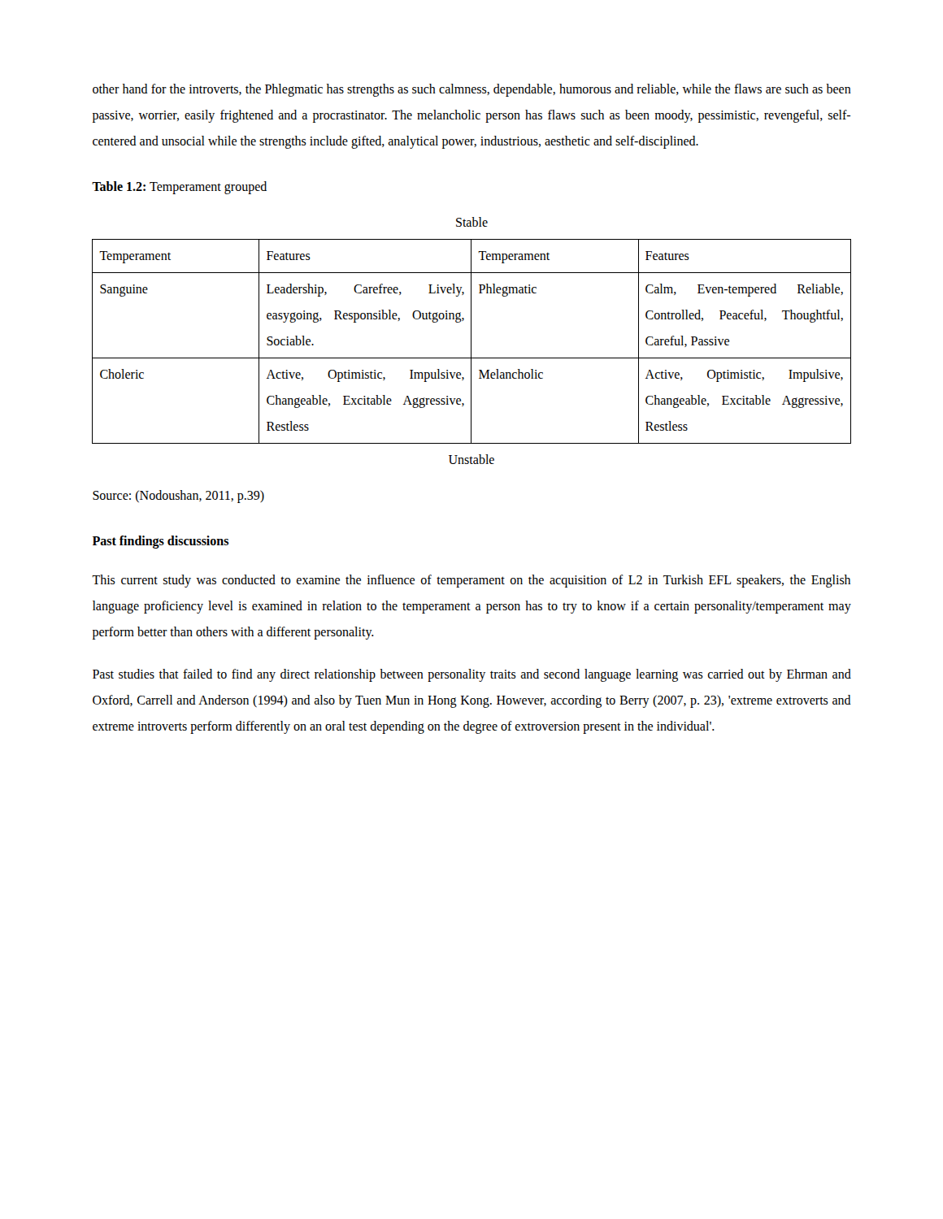other hand for the introverts, the Phlegmatic has strengths as such calmness, dependable, humorous and reliable, while the flaws are such as been passive, worrier, easily frightened and a procrastinator. The melancholic person has flaws such as been moody, pessimistic, revengeful, self-centered and unsocial while the strengths include gifted, analytical power, industrious, aesthetic and self-disciplined.
Table 1.2: Temperament grouped
Stable
| Temperament | Features | Temperament | Features |
| Sanguine | Leadership, Carefree, Lively, easygoing, Responsible, Outgoing, Sociable. | Phlegmatic | Calm, Even-tempered Reliable, Controlled, Peaceful, Thoughtful, Careful, Passive |
| Choleric | Active, Optimistic, Impulsive, Changeable, Excitable Aggressive, Restless | Melancholic | Active, Optimistic, Impulsive, Changeable, Excitable Aggressive, Restless |
Unstable
Source: (Nodoushan, 2011, p.39)
Past findings discussions
This current study was conducted to examine the influence of temperament on the acquisition of L2 in Turkish EFL speakers, the English language proficiency level is examined in relation to the temperament a person has to try to know if a certain personality/temperament may perform better than others with a different personality.
Past studies that failed to find any direct relationship between personality traits and second language learning was carried out by Ehrman and Oxford, Carrell and Anderson (1994) and also by Tuen Mun in Hong Kong. However, according to Berry (2007, p. 23), 'extreme extroverts and extreme introverts perform differently on an oral test depending on the degree of extroversion present in the individual'.